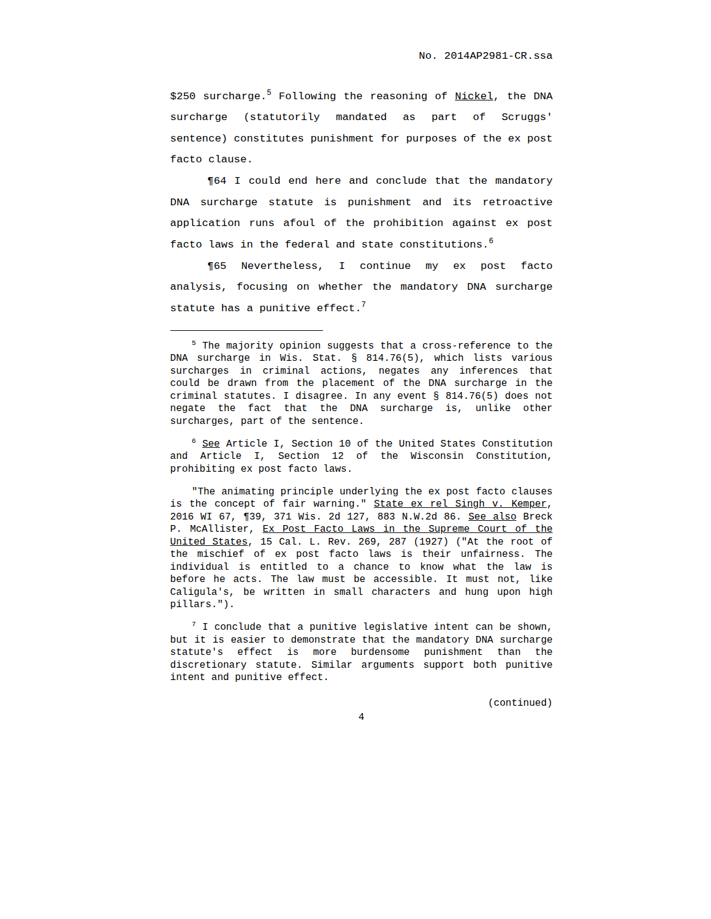No. 2014AP2981-CR.ssa
$250 surcharge.5 Following the reasoning of Nickel, the DNA surcharge (statutorily mandated as part of Scruggs' sentence) constitutes punishment for purposes of the ex post facto clause.
¶64 I could end here and conclude that the mandatory DNA surcharge statute is punishment and its retroactive application runs afoul of the prohibition against ex post facto laws in the federal and state constitutions.6
¶65 Nevertheless, I continue my ex post facto analysis, focusing on whether the mandatory DNA surcharge statute has a punitive effect.7
5 The majority opinion suggests that a cross-reference to the DNA surcharge in Wis. Stat. § 814.76(5), which lists various surcharges in criminal actions, negates any inferences that could be drawn from the placement of the DNA surcharge in the criminal statutes. I disagree. In any event § 814.76(5) does not negate the fact that the DNA surcharge is, unlike other surcharges, part of the sentence.
6 See Article I, Section 10 of the United States Constitution and Article I, Section 12 of the Wisconsin Constitution, prohibiting ex post facto laws.
"The animating principle underlying the ex post facto clauses is the concept of fair warning." State ex rel Singh v. Kemper, 2016 WI 67, ¶39, 371 Wis. 2d 127, 883 N.W.2d 86. See also Breck P. McAllister, Ex Post Facto Laws in the Supreme Court of the United States, 15 Cal. L. Rev. 269, 287 (1927) ("At the root of the mischief of ex post facto laws is their unfairness. The individual is entitled to a chance to know what the law is before he acts. The law must be accessible. It must not, like Caligula's, be written in small characters and hung upon high pillars.").
7 I conclude that a punitive legislative intent can be shown, but it is easier to demonstrate that the mandatory DNA surcharge statute's effect is more burdensome punishment than the discretionary statute. Similar arguments support both punitive intent and punitive effect.
(continued)
4